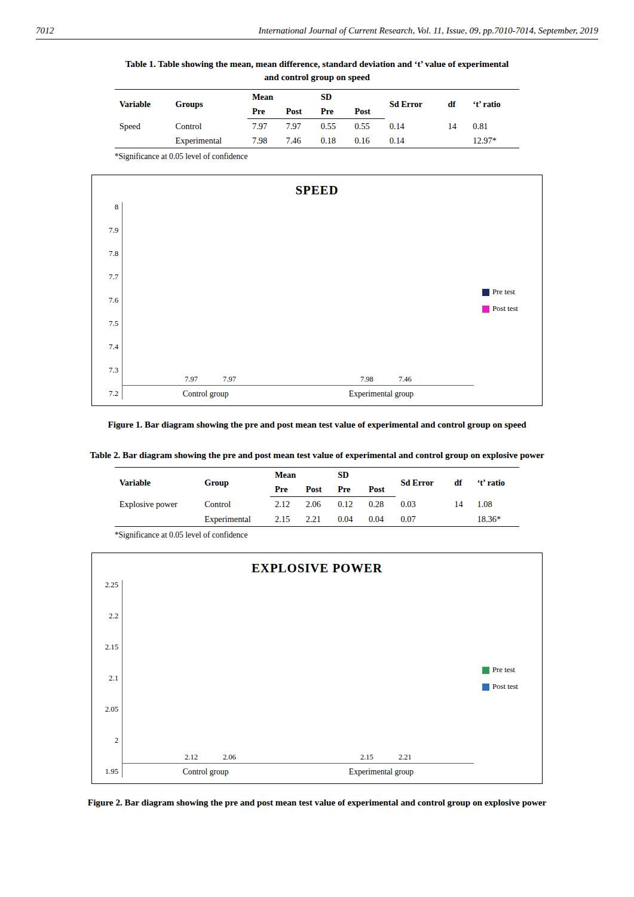7012 International Journal of Current Research, Vol. 11, Issue, 09, pp.7010-7014, September, 2019
Table 1. Table showing the mean, mean difference, standard deviation and ‘t’ value of experimental
and control group on speed
| Variable | Groups | Mean | SD | Sd Error | df | ‘t’ ratio |
| --- | --- | --- | --- | --- | --- | --- |
| Pre | Post | Pre | Post |
| Speed | Control | 7.97 | 7.97 | 0.55 | 0.55 | 0.14 | 14 | 0.81 |
| | Experimental | 7.98 | 7.46 | 0.18 | 0.16 | 0.14 | | 12.97* |
*Significance at 0.05 level of confidence
SPEED
8 7.9 7.8 7.7 7.6 7.5 7.4 7.3 7.2
7.97
7.97
7.98
7.46
Control group Experimental group
Pre test
Post test
Figure 1. Bar diagram showing the pre and post mean test value of experimental and control group on speed
Table 2. Bar diagram showing the pre and post mean test value of experimental and control group on explosive power
| Variable | Group | Mean | SD | Sd Error | df | ‘t’ ratio |
| --- | --- | --- | --- | --- | --- | --- |
| Pre | Post | Pre | Post |
| Explosive power | Control | 2.12 | 2.06 | 0.12 | 0.28 | 0.03 | 14 | 1.08 |
| | Experimental | 2.15 | 2.21 | 0.04 | 0.04 | 0.07 | | 18.36* |
*Significance at 0.05 level of confidence
EXPLOSIVE POWER
2.25 2.2 2.15 2.1 2.05 2 1.95
2.12
2.06
2.15
2.21
Control group Experimental group
Pre test
Post test
Figure 2. Bar diagram showing the pre and post mean test value of experimental and control group on explosive power